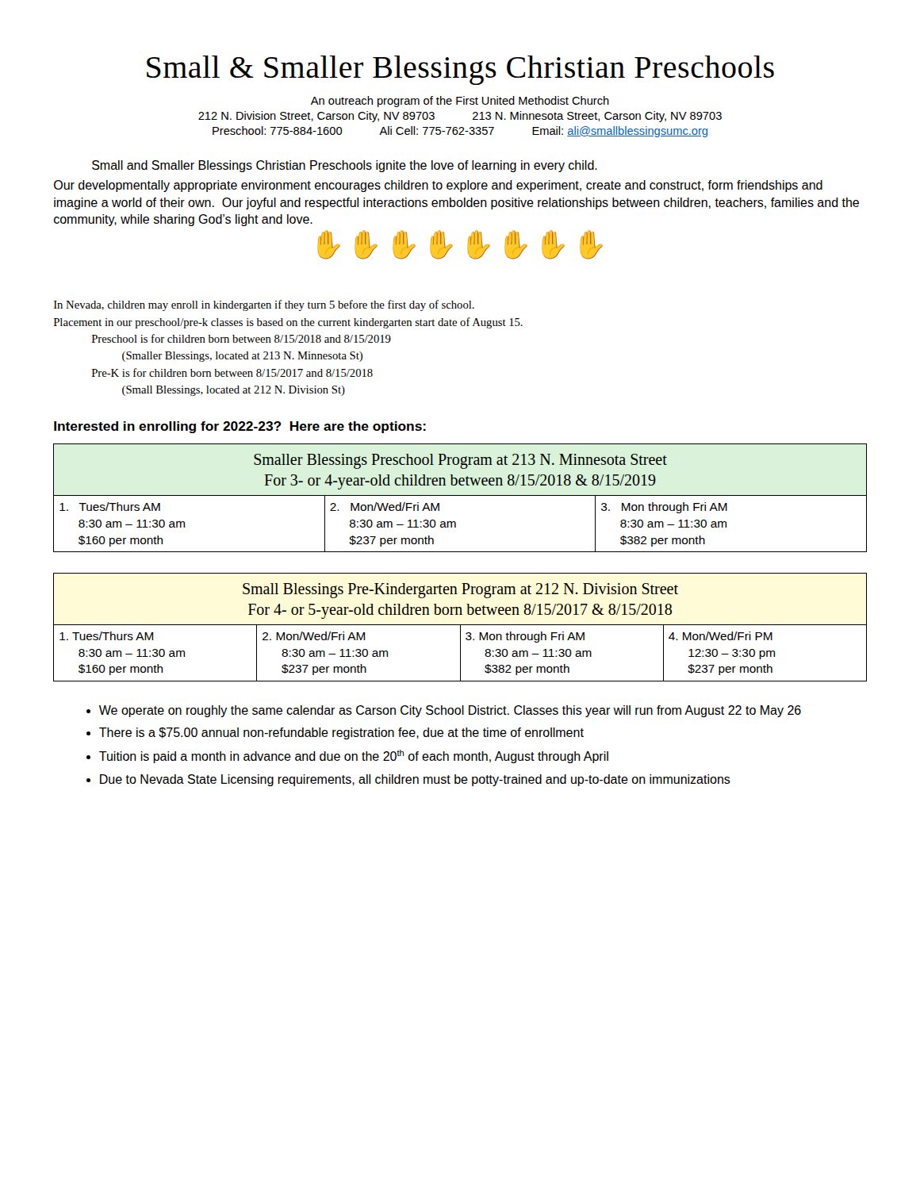Small & Smaller Blessings Christian Preschools
An outreach program of the First United Methodist Church 212 N. Division Street, Carson City, NV 89703 213 N. Minnesota Street, Carson City, NV 89703 Preschool: 775-884-1600 Ali Cell: 775-762-3357 Email: ali@smallblessingsumc.org
Small and Smaller Blessings Christian Preschools ignite the love of learning in every child.
Our developmentally appropriate environment encourages children to explore and experiment, create and construct, form friendships and imagine a world of their own. Our joyful and respectful interactions embolden positive relationships between children, teachers, families and the community, while sharing God’s light and love.
✋✋✋✋✋✋✋✋
In Nevada, children may enroll in kindergarten if they turn 5 before the first day of school.
Placement in our preschool/pre-k classes is based on the current kindergarten start date of August 15.
Preschool is for children born between 8/15/2018 and 8/15/2019
(Smaller Blessings, located at 213 N. Minnesota St)
Pre-K is for children born between 8/15/2017 and 8/15/2018
(Small Blessings, located at 212 N. Division St)
Interested in enrolling for 2022-23? Here are the options:
| Smaller Blessings Preschool Program at 213 N. Minnesota Street For 3- or 4-year-old children between 8/15/2018 & 8/15/2019 |
| --- |
| 1. Tues/Thurs AM 8:30 am – 11:30 am $160 per month | 2. Mon/Wed/Fri AM 8:30 am – 11:30 am $237 per month | 3. Mon through Fri AM 8:30 am – 11:30 am $382 per month |
| Small Blessings Pre-Kindergarten Program at 212 N. Division Street For 4- or 5-year-old children born between 8/15/2017 & 8/15/2018 |
| --- |
| 1. Tues/Thurs AM 8:30 am – 11:30 am $160 per month | 2. Mon/Wed/Fri AM 8:30 am – 11:30 am $237 per month | 3. Mon through Fri AM 8:30 am – 11:30 am $382 per month | 4. Mon/Wed/Fri PM 12:30 – 3:30 pm $237 per month |
We operate on roughly the same calendar as Carson City School District. Classes this year will run from August 22 to May 26
There is a $75.00 annual non-refundable registration fee, due at the time of enrollment
Tuition is paid a month in advance and due on the 20th of each month, August through April
Due to Nevada State Licensing requirements, all children must be potty-trained and up-to-date on immunizations